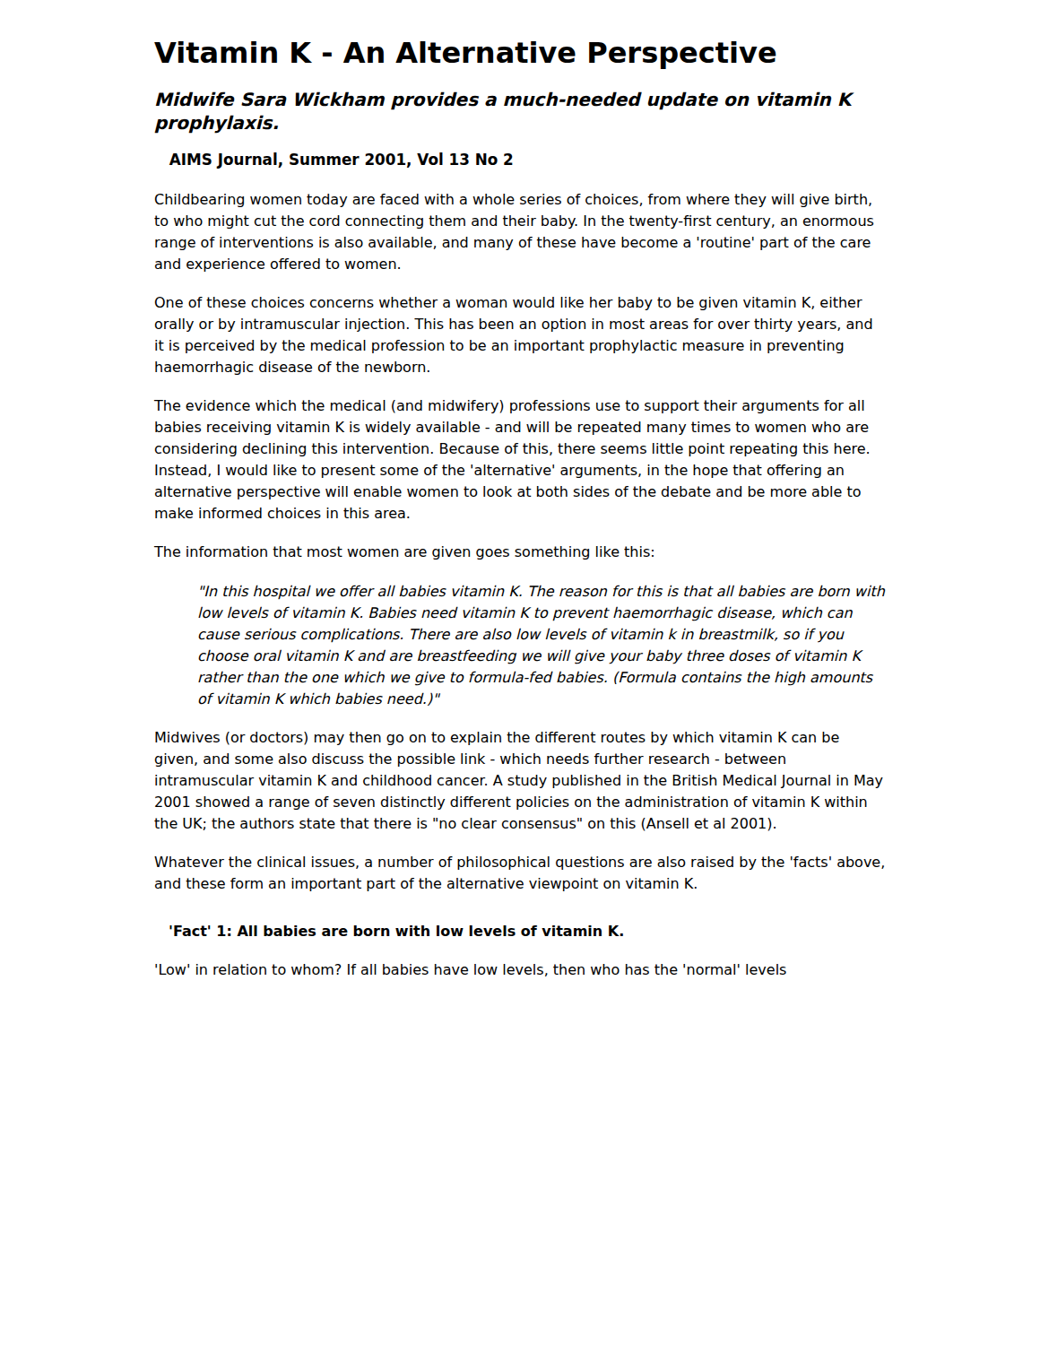Vitamin K - An Alternative Perspective
Midwife Sara Wickham provides a much-needed update on vitamin K prophylaxis.
AIMS Journal, Summer 2001, Vol 13 No 2
Childbearing women today are faced with a whole series of choices, from where they will give birth, to who might cut the cord connecting them and their baby. In the twenty-first century, an enormous range of interventions is also available, and many of these have become a 'routine' part of the care and experience offered to women.
One of these choices concerns whether a woman would like her baby to be given vitamin K, either orally or by intramuscular injection. This has been an option in most areas for over thirty years, and it is perceived by the medical profession to be an important prophylactic measure in preventing haemorrhagic disease of the newborn.
The evidence which the medical (and midwifery) professions use to support their arguments for all babies receiving vitamin K is widely available - and will be repeated many times to women who are considering declining this intervention. Because of this, there seems little point repeating this here. Instead, I would like to present some of the 'alternative' arguments, in the hope that offering an alternative perspective will enable women to look at both sides of the debate and be more able to make informed choices in this area.
The information that most women are given goes something like this:
"In this hospital we offer all babies vitamin K. The reason for this is that all babies are born with low levels of vitamin K. Babies need vitamin K to prevent haemorrhagic disease, which can cause serious complications. There are also low levels of vitamin k in breastmilk, so if you choose oral vitamin K and are breastfeeding we will give your baby three doses of vitamin K rather than the one which we give to formula-fed babies. (Formula contains the high amounts of vitamin K which babies need.)"
Midwives (or doctors) may then go on to explain the different routes by which vitamin K can be given, and some also discuss the possible link - which needs further research - between intramuscular vitamin K and childhood cancer. A study published in the British Medical Journal in May 2001 showed a range of seven distinctly different policies on the administration of vitamin K within the UK; the authors state that there is "no clear consensus" on this (Ansell et al 2001).
Whatever the clinical issues, a number of philosophical questions are also raised by the 'facts' above, and these form an important part of the alternative viewpoint on vitamin K.
'Fact' 1: All babies are born with low levels of vitamin K.
'Low' in relation to whom? If all babies have low levels, then who has the 'normal' levels